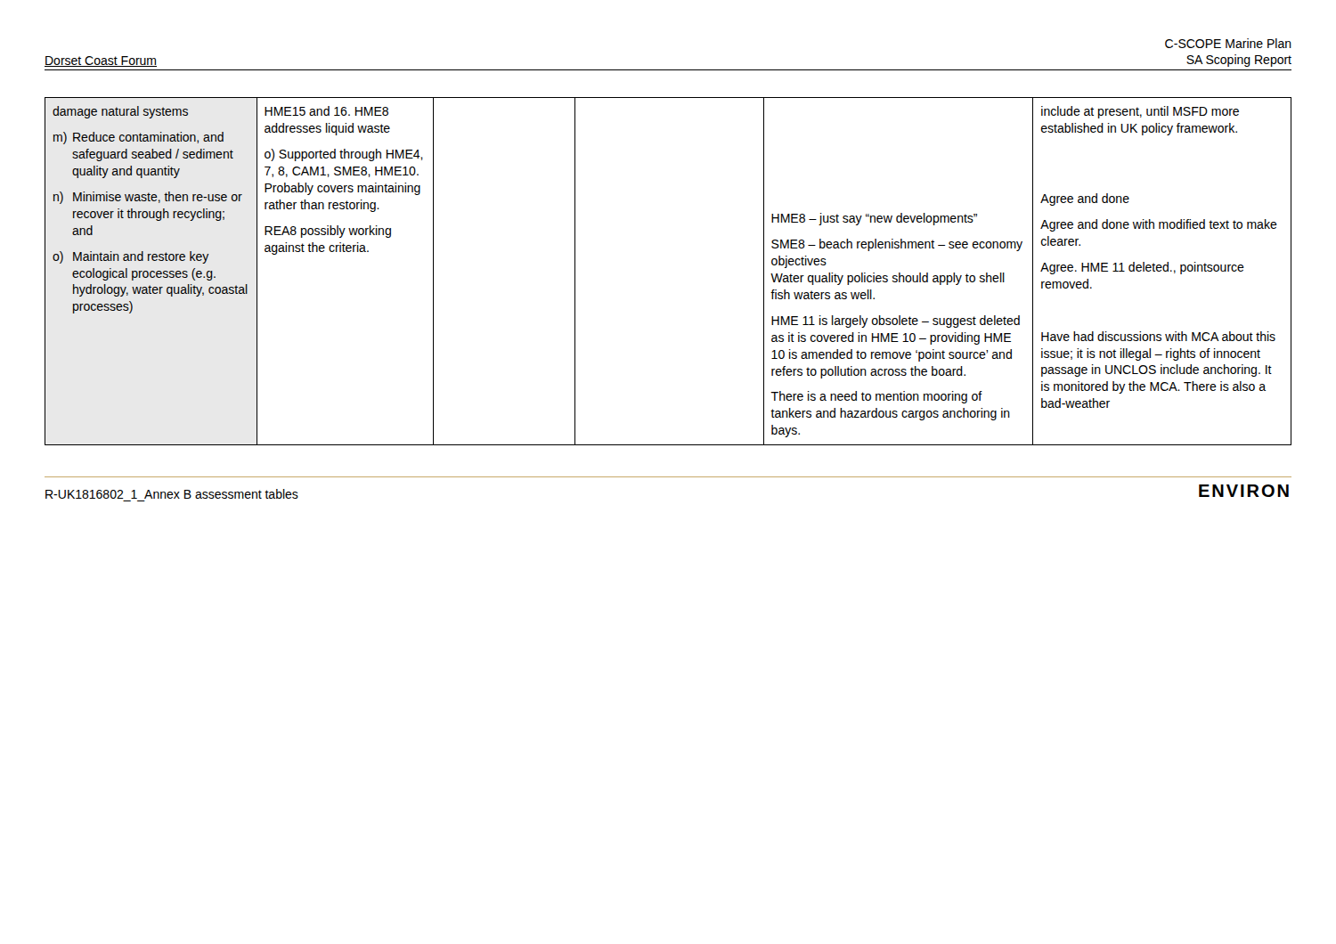Dorset Coast Forum
C-SCOPE Marine Plan
SA Scoping Report
| damage natural systems m) Reduce contamination, and safeguard seabed / sediment quality and quantity n) Minimise waste, then re-use or recover it through recycling; and o) Maintain and restore key ecological processes (e.g. hydrology, water quality, coastal processes) | HME15 and 16. HME8 addresses liquid waste o) Supported through HME4, 7, 8, CAM1, SME8, HME10. Probably covers maintaining rather than restoring. REA8 possibly working against the criteria. | | | HME8 – just say “new developments” SME8 – beach replenishment – see economy objectives Water quality policies should apply to shell fish waters as well. HME 11 is largely obsolete – suggest deleted as it is covered in HME 10 – providing HME 10 is amended to remove ‘point source’ and refers to pollution across the board. There is a need to mention mooring of tankers and hazardous cargos anchoring in bays. | include at present, until MSFD more established in UK policy framework. Agree and done Agree and done with modified text to make clearer. Agree. HME 11 deleted., pointsource removed. Have had discussions with MCA about this issue; it is not illegal – rights of innocent passage in UNCLOS include anchoring. It is monitored by the MCA. There is also a bad-weather |
R-UK1816802_1_Annex B assessment tables
ENVIRON